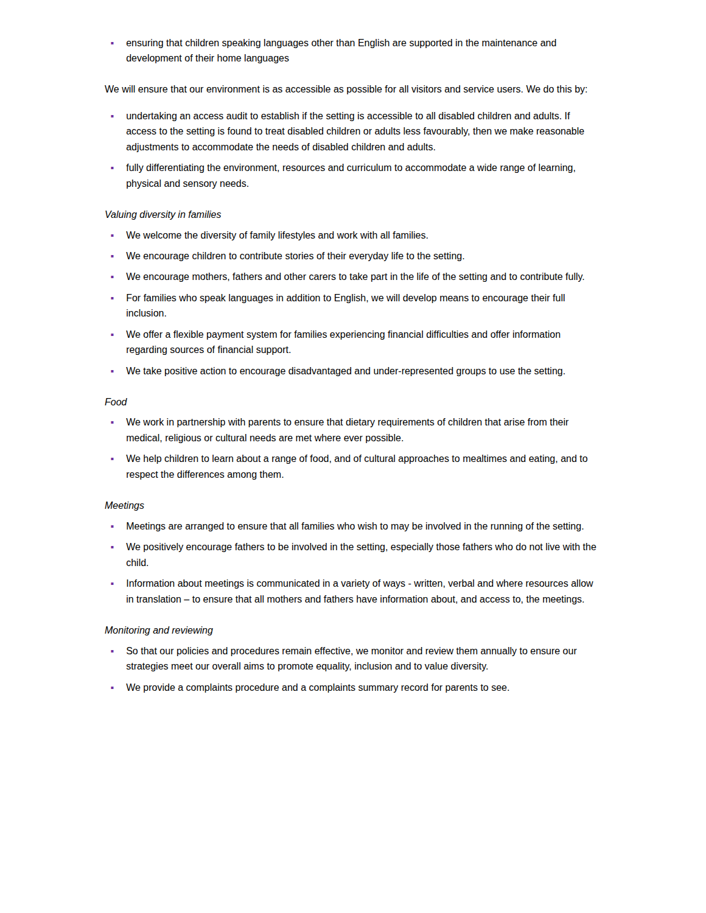ensuring that children speaking languages other than English are supported in the maintenance and development of their home languages
We will ensure that our environment is as accessible as possible for all visitors and service users. We do this by:
undertaking an access audit to establish if the setting is accessible to all disabled children and adults. If access to the setting is found to treat disabled children or adults less favourably, then we make reasonable adjustments to accommodate the needs of disabled children and adults.
fully differentiating the environment, resources and curriculum to accommodate a wide range of learning, physical and sensory needs.
Valuing diversity in families
We welcome the diversity of family lifestyles and work with all families.
We encourage children to contribute stories of their everyday life to the setting.
We encourage mothers, fathers and other carers to take part in the life of the setting and to contribute fully.
For families who speak languages in addition to English, we will develop means to encourage their full inclusion.
We offer a flexible payment system for families experiencing financial difficulties and offer information regarding sources of financial support.
We take positive action to encourage disadvantaged and under-represented groups to use the setting.
Food
We work in partnership with parents to ensure that dietary requirements of children that arise from their medical, religious or cultural needs are met where ever possible.
We help children to learn about a range of food, and of cultural approaches to mealtimes and eating, and to respect the differences among them.
Meetings
Meetings are arranged to ensure that all families who wish to may be involved in the running of the setting.
We positively encourage fathers to be involved in the setting, especially those fathers who do not live with the child.
Information about meetings is communicated in a variety of ways - written, verbal and where resources allow in translation – to ensure that all mothers and fathers have information about, and access to, the meetings.
Monitoring and reviewing
So that our policies and procedures remain effective, we monitor and review them annually to ensure our strategies meet our overall aims to promote equality, inclusion and to value diversity.
We provide a complaints procedure and a complaints summary record for parents to see.